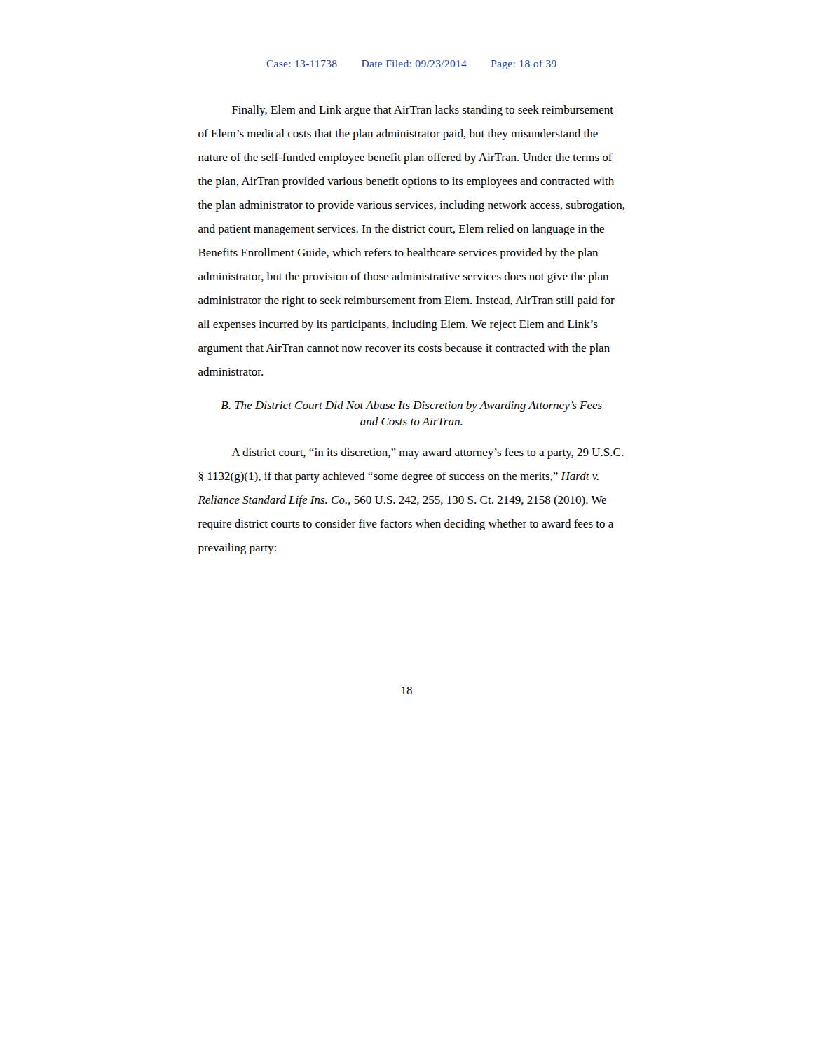Case: 13-11738 Date Filed: 09/23/2014 Page: 18 of 39
Finally, Elem and Link argue that AirTran lacks standing to seek reimbursement of Elem’s medical costs that the plan administrator paid, but they misunderstand the nature of the self-funded employee benefit plan offered by AirTran. Under the terms of the plan, AirTran provided various benefit options to its employees and contracted with the plan administrator to provide various services, including network access, subrogation, and patient management services. In the district court, Elem relied on language in the Benefits Enrollment Guide, which refers to healthcare services provided by the plan administrator, but the provision of those administrative services does not give the plan administrator the right to seek reimbursement from Elem. Instead, AirTran still paid for all expenses incurred by its participants, including Elem. We reject Elem and Link’s argument that AirTran cannot now recover its costs because it contracted with the plan administrator.
B. The District Court Did Not Abuse Its Discretion by Awarding Attorney’s Fees
and Costs to AirTran.
A district court, “in its discretion,” may award attorney’s fees to a party, 29 U.S.C. § 1132(g)(1), if that party achieved “some degree of success on the merits,” Hardt v. Reliance Standard Life Ins. Co., 560 U.S. 242, 255, 130 S. Ct. 2149, 2158 (2010). We require district courts to consider five factors when deciding whether to award fees to a prevailing party:
18